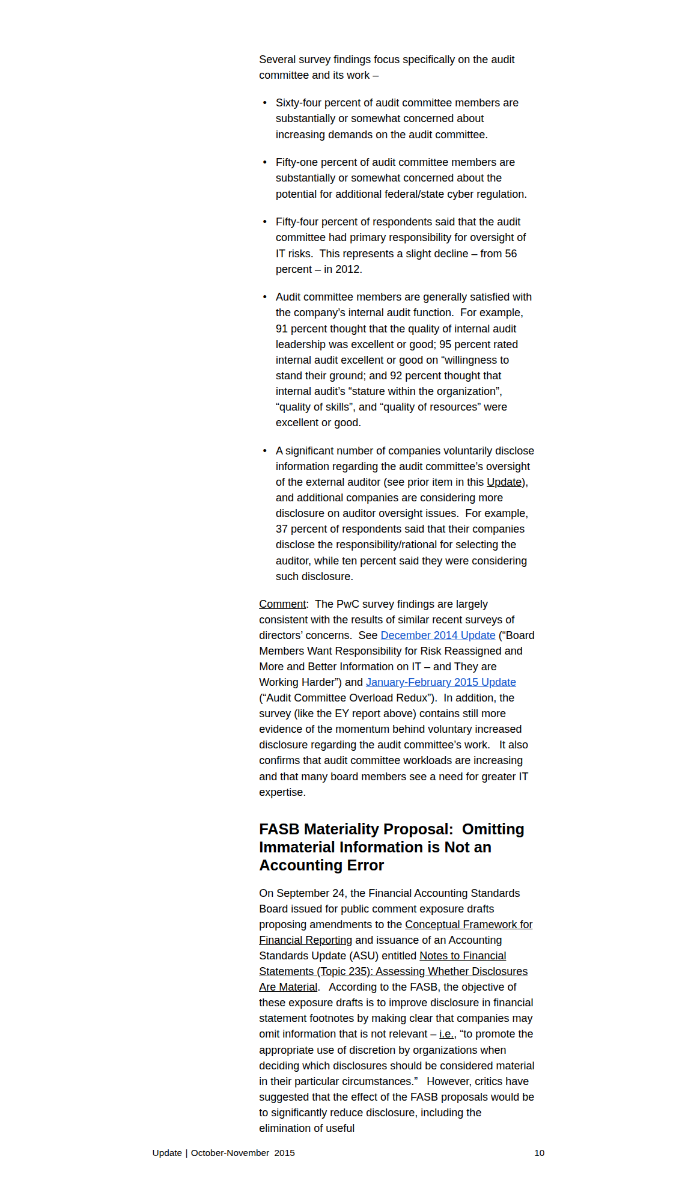Several survey findings focus specifically on the audit committee and its work –
Sixty-four percent of audit committee members are substantially or somewhat concerned about increasing demands on the audit committee.
Fifty-one percent of audit committee members are substantially or somewhat concerned about the potential for additional federal/state cyber regulation.
Fifty-four percent of respondents said that the audit committee had primary responsibility for oversight of IT risks. This represents a slight decline – from 56 percent – in 2012.
Audit committee members are generally satisfied with the company’s internal audit function. For example, 91 percent thought that the quality of internal audit leadership was excellent or good; 95 percent rated internal audit excellent or good on “willingness to stand their ground; and 92 percent thought that internal audit’s “stature within the organization”, “quality of skills”, and “quality of resources” were excellent or good.
A significant number of companies voluntarily disclose information regarding the audit committee’s oversight of the external auditor (see prior item in this Update), and additional companies are considering more disclosure on auditor oversight issues. For example, 37 percent of respondents said that their companies disclose the responsibility/rational for selecting the auditor, while ten percent said they were considering such disclosure.
Comment: The PwC survey findings are largely consistent with the results of similar recent surveys of directors’ concerns. See December 2014 Update (“Board Members Want Responsibility for Risk Reassigned and More and Better Information on IT – and They are Working Harder”) and January-February 2015 Update (“Audit Committee Overload Redux”). In addition, the survey (like the EY report above) contains still more evidence of the momentum behind voluntary increased disclosure regarding the audit committee’s work. It also confirms that audit committee workloads are increasing and that many board members see a need for greater IT expertise.
FASB Materiality Proposal: Omitting Immaterial Information is Not an Accounting Error
On September 24, the Financial Accounting Standards Board issued for public comment exposure drafts proposing amendments to the Conceptual Framework for Financial Reporting and issuance of an Accounting Standards Update (ASU) entitled Notes to Financial Statements (Topic 235): Assessing Whether Disclosures Are Material. According to the FASB, the objective of these exposure drafts is to improve disclosure in financial statement footnotes by making clear that companies may omit information that is not relevant – i.e., “to promote the appropriate use of discretion by organizations when deciding which disclosures should be considered material in their particular circumstances.” However, critics have suggested that the effect of the FASB proposals would be to significantly reduce disclosure, including the elimination of useful
Update|October-November 2015
10